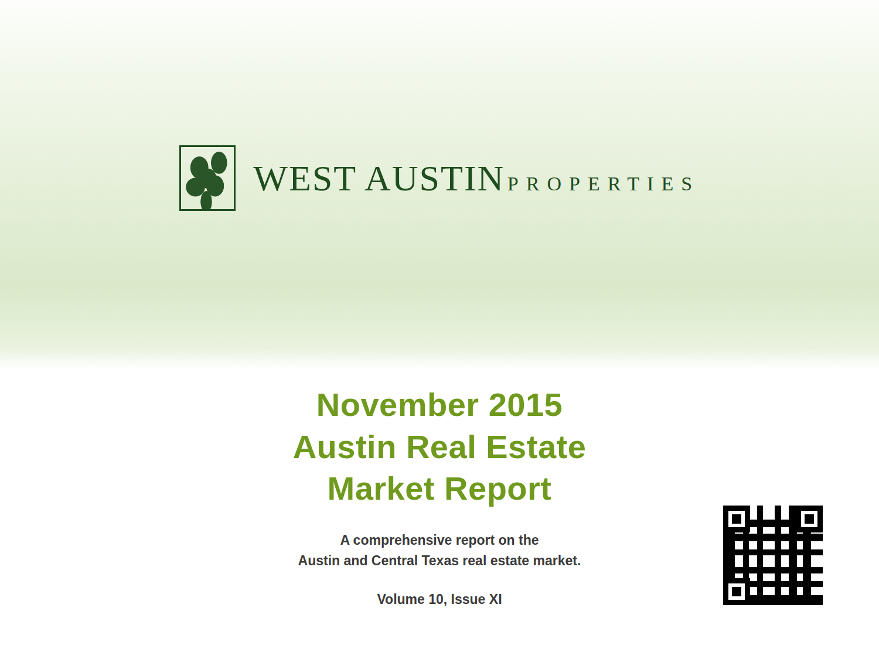West Austin Properties
November 2015
Austin Real Estate
Market Report
A comprehensive report on the
Austin and Central Texas real estate market.
Volume 10, Issue XI